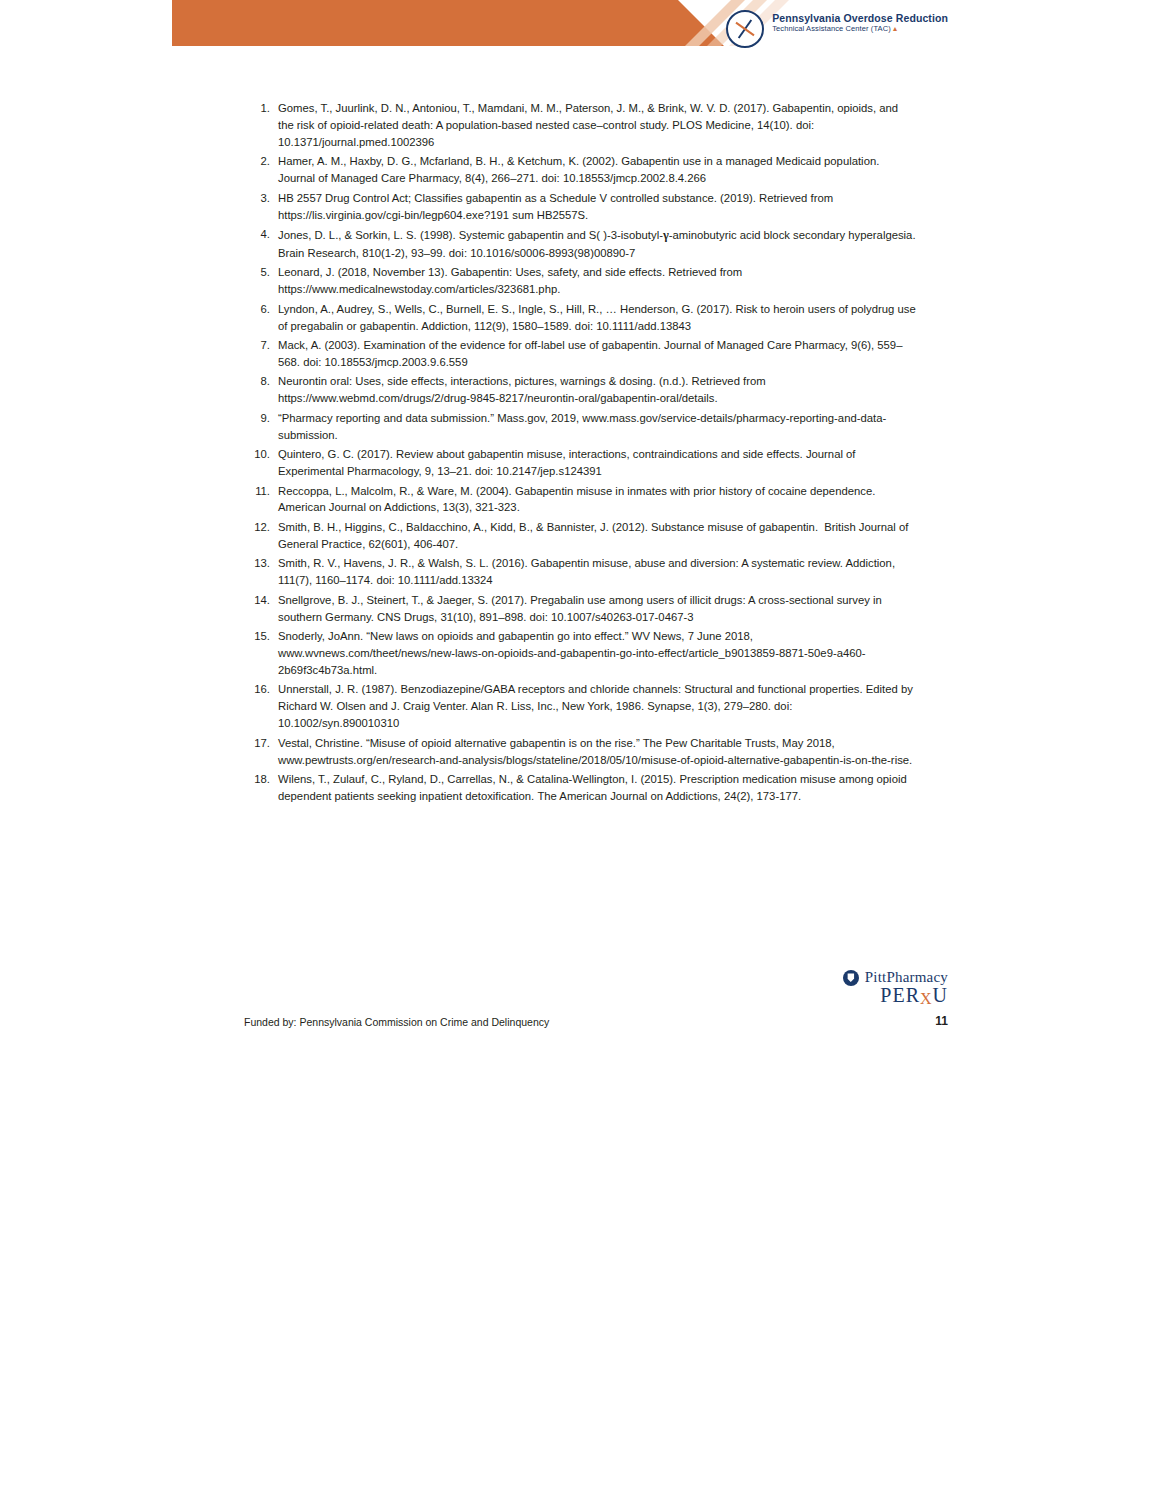Pennsylvania Overdose Reduction
Technical Assistance Center (TAC) ▴
Gomes, T., Juurlink, D. N., Antoniou, T., Mamdani, M. M., Paterson, J. M., & Brink, W. V. D. (2017). Gabapentin, opioids, and the risk of opioid-related death: A population-based nested case–control study. PLOS Medicine, 14(10). doi: 10.1371/journal.pmed.1002396
Hamer, A. M., Haxby, D. G., Mcfarland, B. H., & Ketchum, K. (2002). Gabapentin use in a managed Medicaid population. Journal of Managed Care Pharmacy, 8(4), 266–271. doi: 10.18553/jmcp.2002.8.4.266
HB 2557 Drug Control Act; Classifies gabapentin as a Schedule V controlled substance. (2019). Retrieved from https://lis.virginia.gov/cgi-bin/legp604.exe?191 sum HB2557S.
Jones, D. L., & Sorkin, L. S. (1998). Systemic gabapentin and S( )-3-isobutyl-γ-aminobutyric acid block secondary hyperalgesia. Brain Research, 810(1-2), 93–99. doi: 10.1016/s0006-8993(98)00890-7
Leonard, J. (2018, November 13). Gabapentin: Uses, safety, and side effects. Retrieved from https://www.medicalnewstoday.com/articles/323681.php.
Lyndon, A., Audrey, S., Wells, C., Burnell, E. S., Ingle, S., Hill, R., … Henderson, G. (2017). Risk to heroin users of polydrug use of pregabalin or gabapentin. Addiction, 112(9), 1580–1589. doi: 10.1111/add.13843
Mack, A. (2003). Examination of the evidence for off-label use of gabapentin. Journal of Managed Care Pharmacy, 9(6), 559–568. doi: 10.18553/jmcp.2003.9.6.559
Neurontin oral: Uses, side effects, interactions, pictures, warnings & dosing. (n.d.). Retrieved from https://www.webmd.com/drugs/2/drug-9845-8217/neurontin-oral/gabapentin-oral/details.
“Pharmacy reporting and data submission.” Mass.gov, 2019, www.mass.gov/service-details/pharmacy-reporting-and-data-submission.
Quintero, G. C. (2017). Review about gabapentin misuse, interactions, contraindications and side effects. Journal of Experimental Pharmacology, 9, 13–21. doi: 10.2147/jep.s124391
Reccoppa, L., Malcolm, R., & Ware, M. (2004). Gabapentin misuse in inmates with prior history of cocaine dependence. American Journal on Addictions, 13(3), 321-323.
Smith, B. H., Higgins, C., Baldacchino, A., Kidd, B., & Bannister, J. (2012). Substance misuse of gabapentin. British Journal of General Practice, 62(601), 406-407.
Smith, R. V., Havens, J. R., & Walsh, S. L. (2016). Gabapentin misuse, abuse and diversion: A systematic review. Addiction, 111(7), 1160–1174. doi: 10.1111/add.13324
Snellgrove, B. J., Steinert, T., & Jaeger, S. (2017). Pregabalin use among users of illicit drugs: A cross-sectional survey in southern Germany. CNS Drugs, 31(10), 891–898. doi: 10.1007/s40263-017-0467-3
Snoderly, JoAnn. “New laws on opioids and gabapentin go into effect.” WV News, 7 June 2018, www.wvnews.com/theet/news/new-laws-on-opioids-and-gabapentin-go-into-effect/article_b9013859-8871-50e9-a460-2b69f3c4b73a.html.
Unnerstall, J. R. (1987). Benzodiazepine/GABA receptors and chloride channels: Structural and functional properties. Edited by Richard W. Olsen and J. Craig Venter. Alan R. Liss, Inc., New York, 1986. Synapse, 1(3), 279–280. doi: 10.1002/syn.890010310
Vestal, Christine. “Misuse of opioid alternative gabapentin is on the rise.” The Pew Charitable Trusts, May 2018, www.pewtrusts.org/en/research-and-analysis/blogs/stateline/2018/05/10/misuse-of-opioid-alternative-gabapentin-is-on-the-rise.
Wilens, T., Zulauf, C., Ryland, D., Carrellas, N., & Catalina‐Wellington, I. (2015). Prescription medication misuse among opioid dependent patients seeking inpatient detoxification. The American Journal on Addictions, 24(2), 173-177.
Funded by: Pennsylvania Commission on Crime and Delinquency
PittPharmacy
PERXU
11